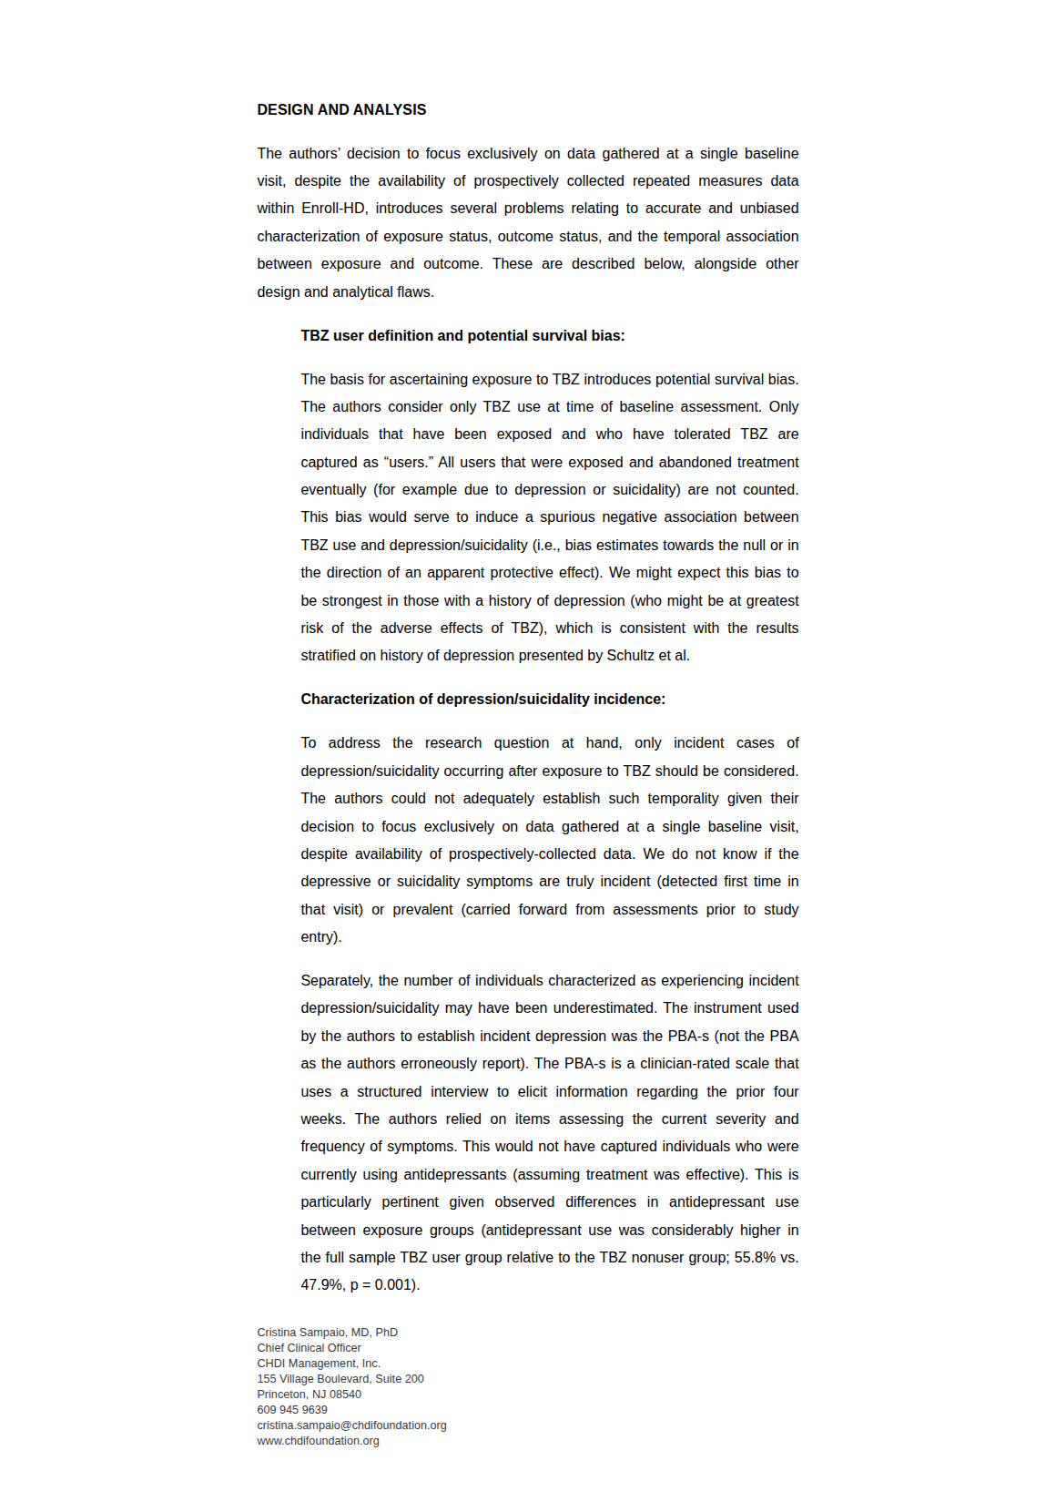DESIGN AND ANALYSIS
The authors’ decision to focus exclusively on data gathered at a single baseline visit, despite the availability of prospectively collected repeated measures data within Enroll-HD, introduces several problems relating to accurate and unbiased characterization of exposure status, outcome status, and the temporal association between exposure and outcome. These are described below, alongside other design and analytical flaws.
TBZ user definition and potential survival bias:
The basis for ascertaining exposure to TBZ introduces potential survival bias. The authors consider only TBZ use at time of baseline assessment. Only individuals that have been exposed and who have tolerated TBZ are captured as “users.” All users that were exposed and abandoned treatment eventually (for example due to depression or suicidality) are not counted. This bias would serve to induce a spurious negative association between TBZ use and depression/suicidality (i.e., bias estimates towards the null or in the direction of an apparent protective effect). We might expect this bias to be strongest in those with a history of depression (who might be at greatest risk of the adverse effects of TBZ), which is consistent with the results stratified on history of depression presented by Schultz et al.
Characterization of depression/suicidality incidence:
To address the research question at hand, only incident cases of depression/suicidality occurring after exposure to TBZ should be considered. The authors could not adequately establish such temporality given their decision to focus exclusively on data gathered at a single baseline visit, despite availability of prospectively-collected data. We do not know if the depressive or suicidality symptoms are truly incident (detected first time in that visit) or prevalent (carried forward from assessments prior to study entry).
Separately, the number of individuals characterized as experiencing incident depression/suicidality may have been underestimated. The instrument used by the authors to establish incident depression was the PBA-s (not the PBA as the authors erroneously report). The PBA-s is a clinician-rated scale that uses a structured interview to elicit information regarding the prior four weeks. The authors relied on items assessing the current severity and frequency of symptoms. This would not have captured individuals who were currently using antidepressants (assuming treatment was effective). This is particularly pertinent given observed differences in antidepressant use between exposure groups (antidepressant use was considerably higher in the full sample TBZ user group relative to the TBZ nonuser group; 55.8% vs. 47.9%, p = 0.001).
Cristina Sampaio, MD, PhD
Chief Clinical Officer
CHDI Management, Inc.
155 Village Boulevard, Suite 200
Princeton, NJ 08540
609 945 9639
cristina.sampaio@chdifoundation.org
www.chdifoundation.org